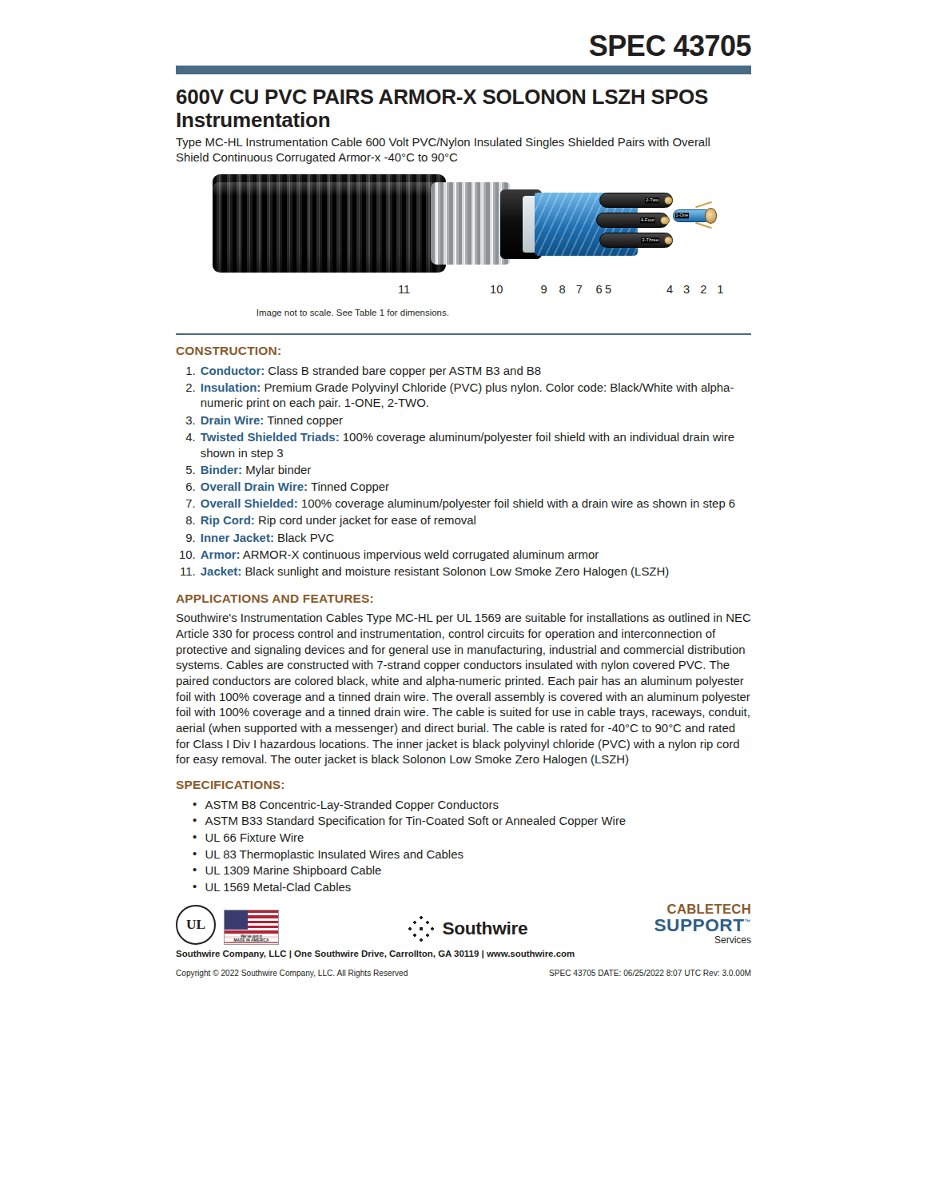SPEC 43705
600V CU PVC PAIRS ARMOR-X SOLONON LSZH SPOS Instrumentation
Type MC-HL Instrumentation Cable 600 Volt PVC/Nylon Insulated Singles Shielded Pairs with Overall Shield Continuous Corrugated Armor-x -40°C to 90°C
2-Two
4-Four
3-Three
1-One
11 10 9 8 7 6 5 4 3 2 1
Image not to scale. See Table 1 for dimensions.
CONSTRUCTION:
Conductor: Class B stranded bare copper per ASTM B3 and B8
Insulation: Premium Grade Polyvinyl Chloride (PVC) plus nylon. Color code: Black/White with alpha-numeric print on each pair. 1-ONE, 2-TWO.
Drain Wire: Tinned copper
Twisted Shielded Triads: 100% coverage aluminum/polyester foil shield with an individual drain wire shown in step 3
Binder: Mylar binder
Overall Drain Wire: Tinned Copper
Overall Shielded: 100% coverage aluminum/polyester foil shield with a drain wire as shown in step 6
Rip Cord: Rip cord under jacket for ease of removal
Inner Jacket: Black PVC
Armor: ARMOR-X continuous impervious weld corrugated aluminum armor
Jacket: Black sunlight and moisture resistant Solonon Low Smoke Zero Halogen (LSZH)
APPLICATIONS AND FEATURES:
Southwire's Instrumentation Cables Type MC-HL per UL 1569 are suitable for installations as outlined in NEC Article 330 for process control and instrumentation, control circuits for operation and interconnection of protective and signaling devices and for general use in manufacturing, industrial and commercial distribution systems. Cables are constructed with 7-strand copper conductors insulated with nylon covered PVC. The paired conductors are colored black, white and alpha-numeric printed. Each pair has an aluminum polyester foil with 100% coverage and a tinned drain wire. The overall assembly is covered with an aluminum polyester foil with 100% coverage and a tinned drain wire. The cable is suited for use in cable trays, raceways, conduit, aerial (when supported with a messenger) and direct burial. The cable is rated for -40°C to 90°C and rated for Class I Div I hazardous locations. The inner jacket is black polyvinyl chloride (PVC) with a nylon rip cord for easy removal. The outer jacket is black Solonon Low Smoke Zero Halogen (LSZH)
SPECIFICATIONS:
ASTM B8 Concentric-Lay-Stranded Copper Conductors
ASTM B33 Standard Specification for Tin-Coated Soft or Annealed Copper Wire
UL 66 Fixture Wire
UL 83 Thermoplastic Insulated Wires and Cables
UL 1309 Marine Shipboard Cable
UL 1569 Metal-Clad Cables
UL
We've got it
MADE IN AMERICA
Southwire
CABLETECH
SUPPORT™
Services
Southwire Company, LLC | One Southwire Drive, Carrollton, GA 30119 | www.southwire.com
Copyright © 2022 Southwire Company, LLC. All Rights Reserved
SPEC 43705 DATE: 06/25/2022 8:07 UTC Rev: 3.0.00M